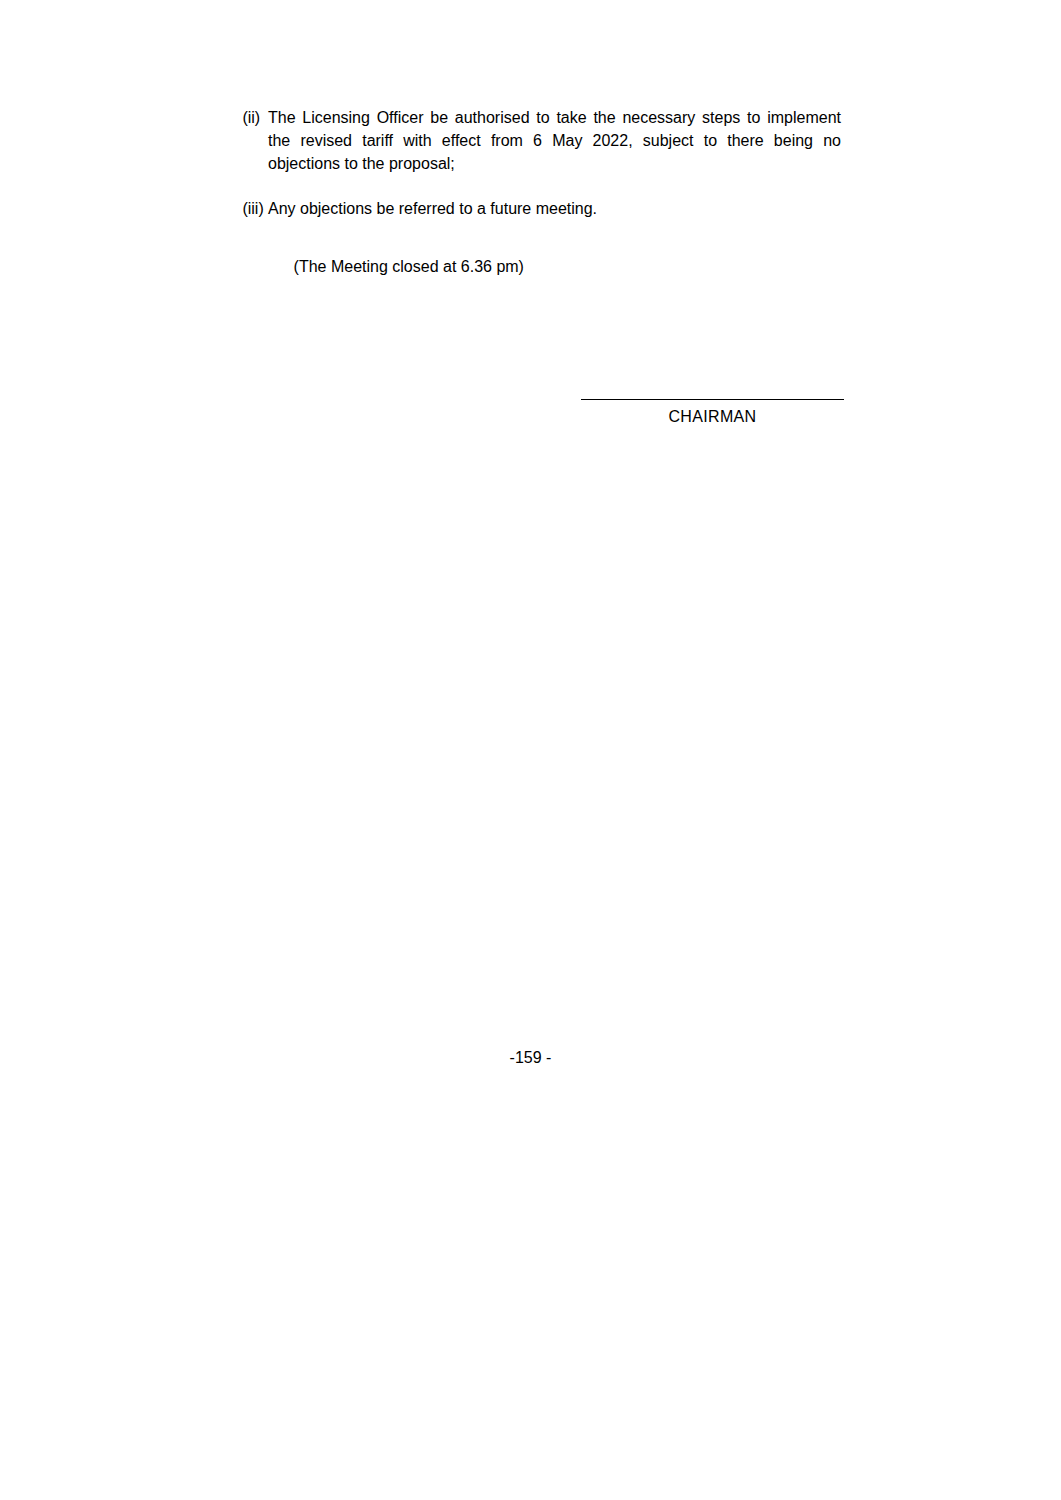(ii)
The Licensing Officer be authorised to take the necessary steps to implement the revised tariff with effect from 6 May 2022, subject to there being no objections to the proposal;
(iii)
Any objections be referred to a future meeting.
(The Meeting closed at 6.36 pm)
CHAIRMAN
-159 -